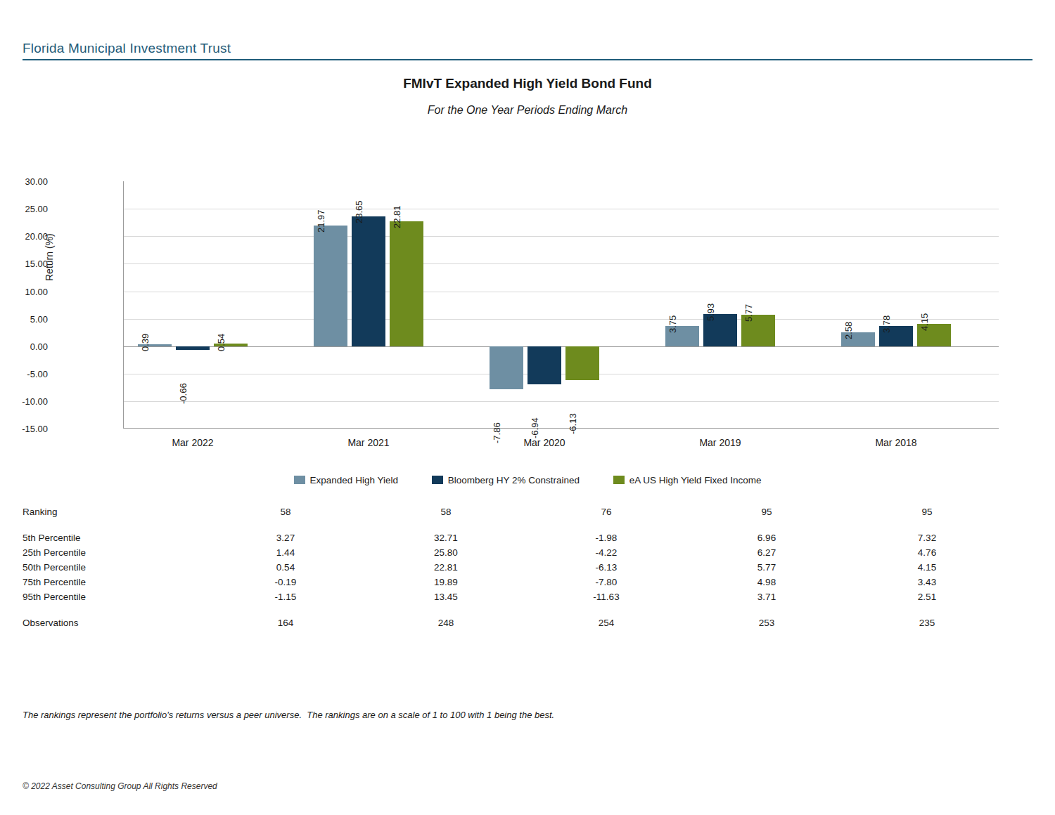Florida Municipal Investment Trust
FMIvT Expanded High Yield Bond Fund
For the One Year Periods Ending March
Return (%)
30.00
25.00
20.00
15.00
10.00
5.00
0.00
-5.00
-10.00
-15.00
0.39
-0.66
0.54
21.97
23.65
22.81
-7.86
-6.94
-6.13
3.75
5.93
5.77
2.58
3.78
4.15
Mar 2022
Mar 2021
Mar 2020
Mar 2019
Mar 2018
Expanded High Yield Bloomberg HY 2% Constrained eA US High Yield Fixed Income
| Ranking | 58 | 58 | 76 | 95 | 95 |
| 5th Percentile | 3.27 | 32.71 | -1.98 | 6.96 | 7.32 |
| 25th Percentile | 1.44 | 25.80 | -4.22 | 6.27 | 4.76 |
| 50th Percentile | 0.54 | 22.81 | -6.13 | 5.77 | 4.15 |
| 75th Percentile | -0.19 | 19.89 | -7.80 | 4.98 | 3.43 |
| 95th Percentile | -1.15 | 13.45 | -11.63 | 3.71 | 2.51 |
| Observations | 164 | 248 | 254 | 253 | 235 |
The rankings represent the portfolio's returns versus a peer universe. The rankings are on a scale of 1 to 100 with 1 being the best.
© 2022 Asset Consulting Group All Rights Reserved